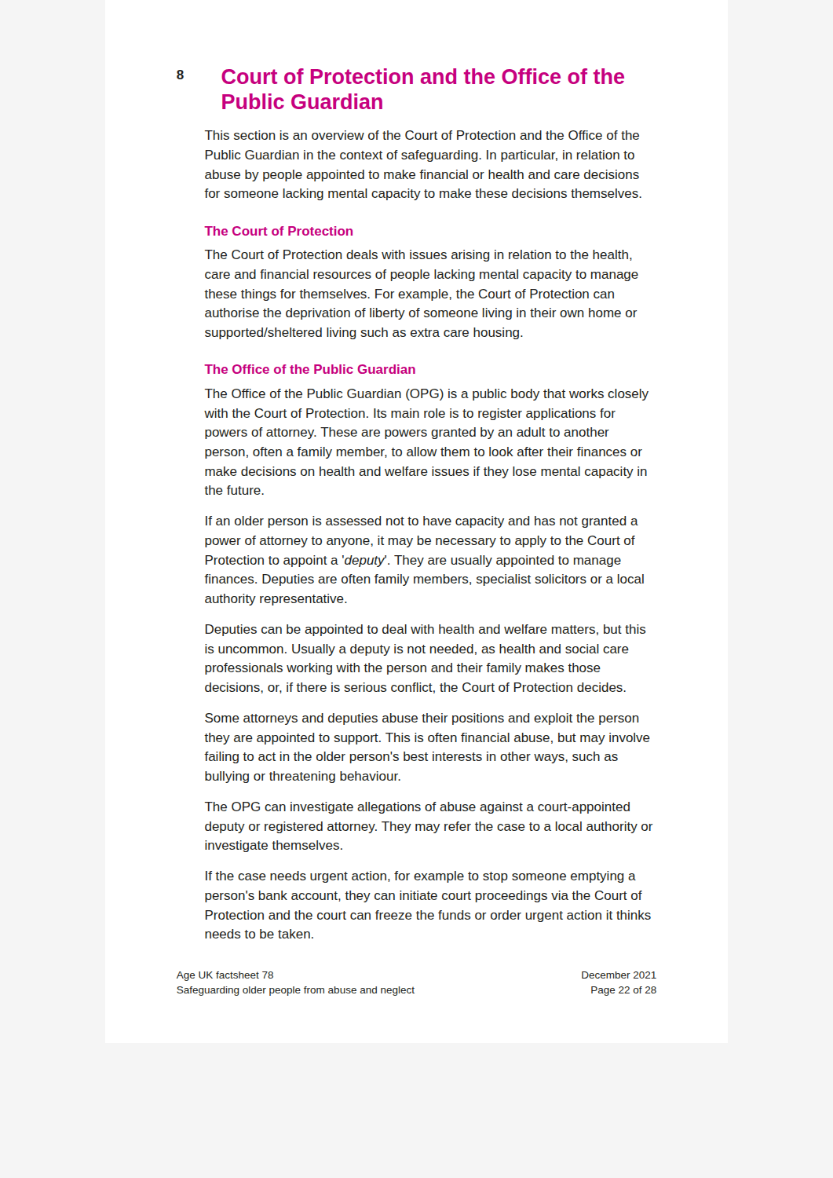8 Court of Protection and the Office of the Public Guardian
This section is an overview of the Court of Protection and the Office of the Public Guardian in the context of safeguarding. In particular, in relation to abuse by people appointed to make financial or health and care decisions for someone lacking mental capacity to make these decisions themselves.
The Court of Protection
The Court of Protection deals with issues arising in relation to the health, care and financial resources of people lacking mental capacity to manage these things for themselves. For example, the Court of Protection can authorise the deprivation of liberty of someone living in their own home or supported/sheltered living such as extra care housing.
The Office of the Public Guardian
The Office of the Public Guardian (OPG) is a public body that works closely with the Court of Protection. Its main role is to register applications for powers of attorney. These are powers granted by an adult to another person, often a family member, to allow them to look after their finances or make decisions on health and welfare issues if they lose mental capacity in the future.
If an older person is assessed not to have capacity and has not granted a power of attorney to anyone, it may be necessary to apply to the Court of Protection to appoint a 'deputy'. They are usually appointed to manage finances. Deputies are often family members, specialist solicitors or a local authority representative.
Deputies can be appointed to deal with health and welfare matters, but this is uncommon. Usually a deputy is not needed, as health and social care professionals working with the person and their family makes those decisions, or, if there is serious conflict, the Court of Protection decides.
Some attorneys and deputies abuse their positions and exploit the person they are appointed to support. This is often financial abuse, but may involve failing to act in the older person's best interests in other ways, such as bullying or threatening behaviour.
The OPG can investigate allegations of abuse against a court-appointed deputy or registered attorney. They may refer the case to a local authority or investigate themselves.
If the case needs urgent action, for example to stop someone emptying a person's bank account, they can initiate court proceedings via the Court of Protection and the court can freeze the funds or order urgent action it thinks needs to be taken.
Age UK factsheet 78
Safeguarding older people from abuse and neglect
December 2021
Page 22 of 28